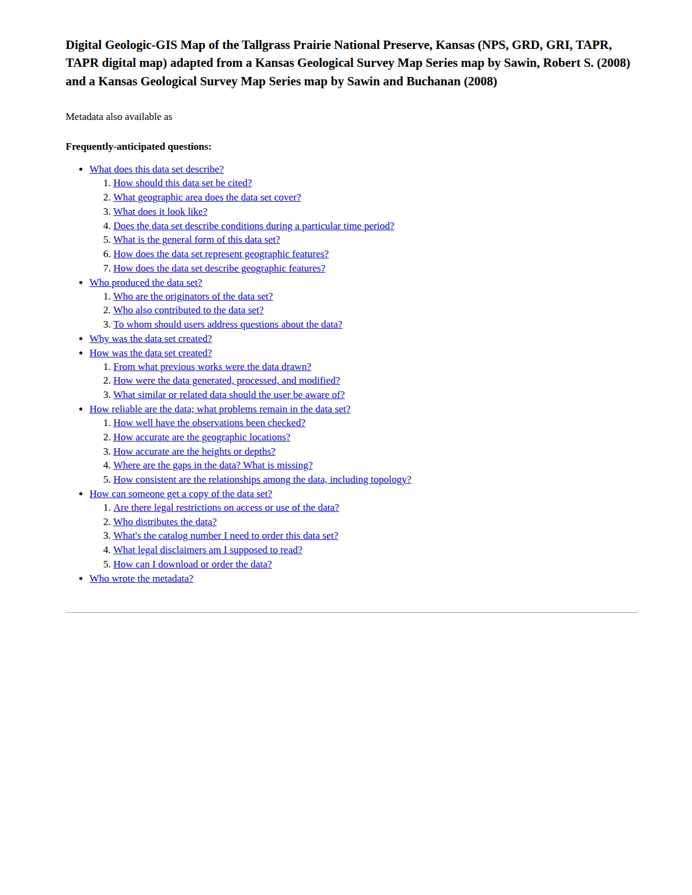Digital Geologic-GIS Map of the Tallgrass Prairie National Preserve, Kansas (NPS, GRD, GRI, TAPR, TAPR digital map) adapted from a Kansas Geological Survey Map Series map by Sawin, Robert S. (2008) and a Kansas Geological Survey Map Series map by Sawin and Buchanan (2008)
Metadata also available as
Frequently-anticipated questions:
What does this data set describe?
How should this data set be cited?
What geographic area does the data set cover?
What does it look like?
Does the data set describe conditions during a particular time period?
What is the general form of this data set?
How does the data set represent geographic features?
How does the data set describe geographic features?
Who produced the data set?
Who are the originators of the data set?
Who also contributed to the data set?
To whom should users address questions about the data?
Why was the data set created?
How was the data set created?
From what previous works were the data drawn?
How were the data generated, processed, and modified?
What similar or related data should the user be aware of?
How reliable are the data; what problems remain in the data set?
How well have the observations been checked?
How accurate are the geographic locations?
How accurate are the heights or depths?
Where are the gaps in the data? What is missing?
How consistent are the relationships among the data, including topology?
How can someone get a copy of the data set?
Are there legal restrictions on access or use of the data?
Who distributes the data?
What's the catalog number I need to order this data set?
What legal disclaimers am I supposed to read?
How can I download or order the data?
Who wrote the metadata?